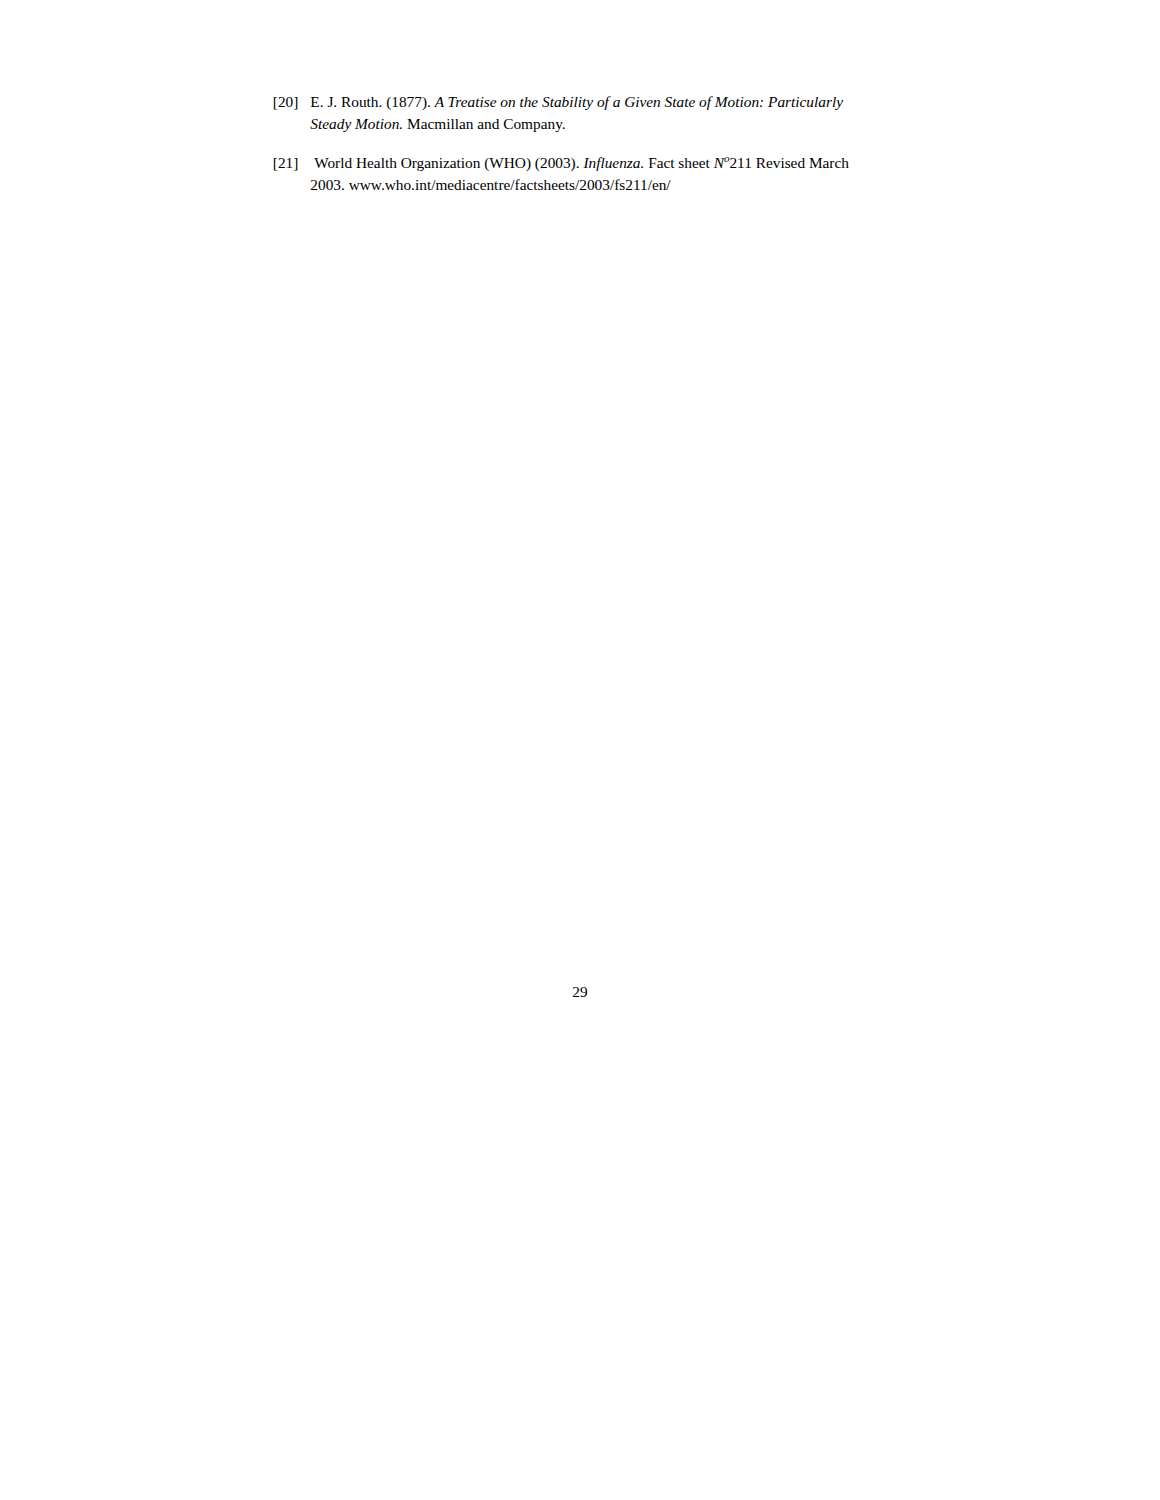[20] E. J. Routh. (1877). A Treatise on the Stability of a Given State of Motion: Particularly Steady Motion. Macmillan and Company.
[21] World Health Organization (WHO) (2003). Influenza. Fact sheet No211 Revised March 2003. www.who.int/mediacentre/factsheets/2003/fs211/en/
29